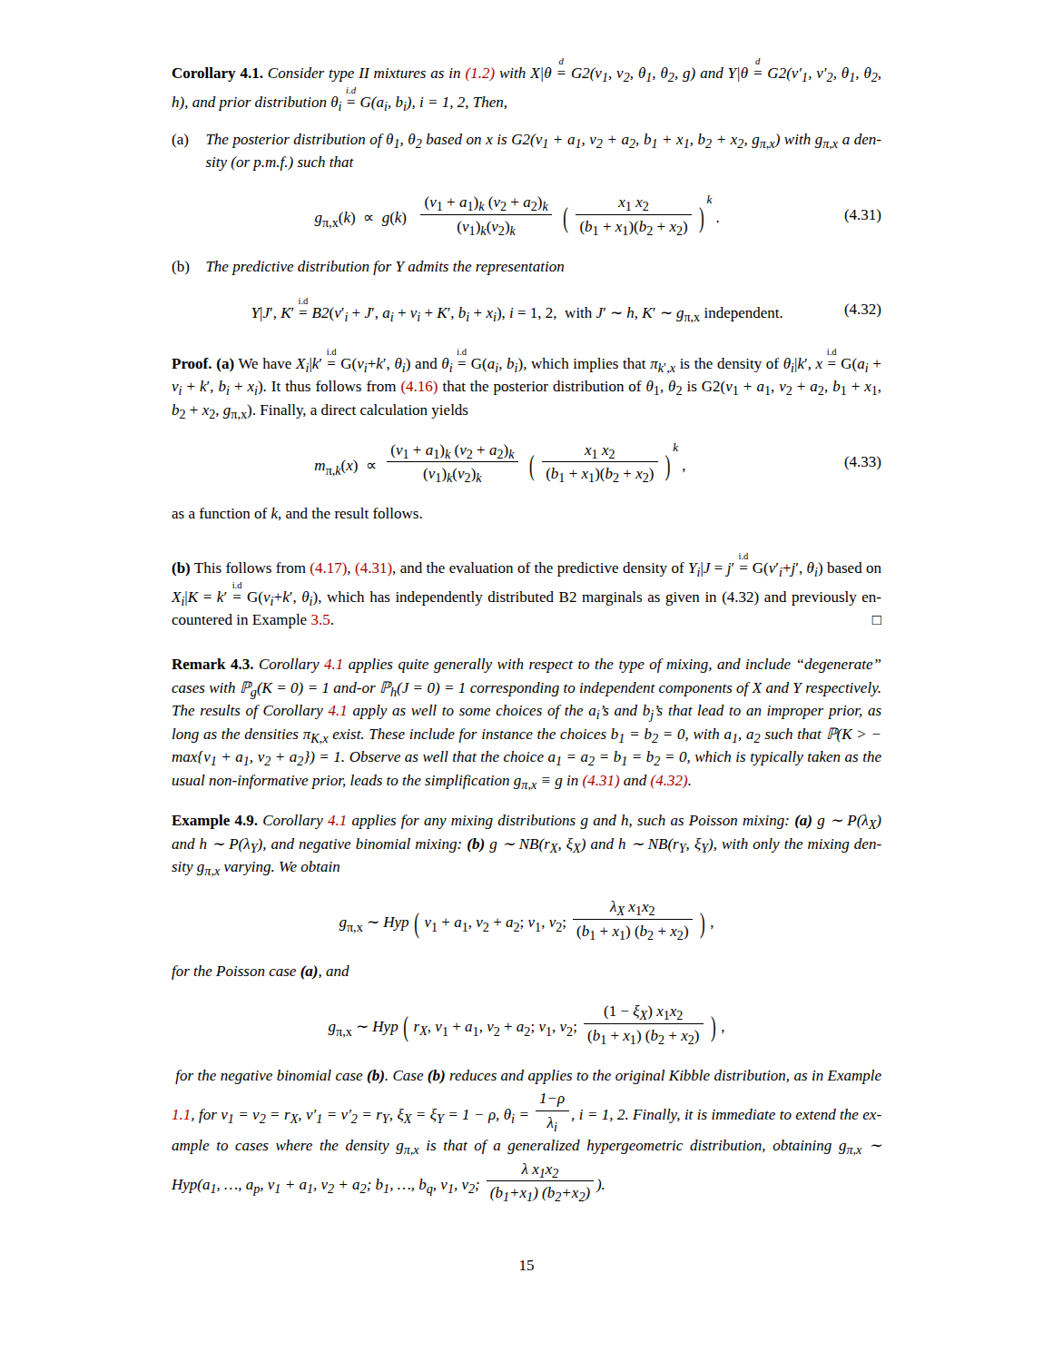Corollary 4.1. Consider type II mixtures as in (1.2) with X|θ d= G2(ν1, ν2, θ1, θ2, g) and Y|θ d= G2(ν′1, ν′2, θ1, θ2, h), and prior distribution θi i.d= G(ai, bi), i = 1, 2, Then,
The posterior distribution of θ1, θ2 based on x is G2(ν1 + a1, ν2 + a2, b1 + x1, b2 + x2, gπ,x) with gπ,x a density (or p.m.f.) such that
gπ,x(k) ∝ g(k) (ν1 + a1)k (ν2 + a2)k (ν1)k(ν2)k ( x1 x2 (b1 + x1)(b2 + x2) ) k .
(4.31)
The predictive distribution for Y admits the representation
Y|J′, K′ i.d= B2(ν′i + J′, ai + νi + K′, bi + xi), i = 1, 2, with J′ ∼ h, K′ ∼ gπ,x independent.
(4.32)
Proof. (a) We have Xi|k′ i.d= G(νi+k′, θi) and θi i.d= G(ai, bi), which implies that πk′,x is the density of θi|k′, x i.d= G(ai + νi + k′, bi + xi). It thus follows from (4.16) that the posterior distribution of θ1, θ2 is G2(ν1 + a1, ν2 + a2, b1 + x1, b2 + x2, gπ,x). Finally, a direct calculation yields
mπ,k(x) ∝ (ν1 + a1)k (ν2 + a2)k (ν1)k(ν2)k ( x1 x2 (b1 + x1)(b2 + x2) ) k ,
(4.33)
as a function of k, and the result follows.
(b) This follows from (4.17), (4.31), and the evaluation of the predictive density of Yi|J = j′ i.d= G(ν′i+j′, θi) based on Xi|K = k′ i.d= G(νi+k′, θi), which has independently distributed B2 marginals as given in (4.32) and previously encountered in Example 3.5. □
Remark 4.3. Corollary 4.1 applies quite generally with respect to the type of mixing, and include “degenerate” cases with ℙg(K = 0) = 1 and-or ℙh(J = 0) = 1 corresponding to independent components of X and Y respectively. The results of Corollary 4.1 apply as well to some choices of the ai’s and bj’s that lead to an improper prior, as long as the densities πK,x exist. These include for instance the choices b1 = b2 = 0, with a1, a2 such that ℙ(K > − max{ν1 + a1, ν2 + a2}) = 1. Observe as well that the choice a1 = a2 = b1 = b2 = 0, which is typically taken as the usual non-informative prior, leads to the simplification gπ,x ≡ g in (4.31) and (4.32).
Example 4.9. Corollary 4.1 applies for any mixing distributions g and h, such as Poisson mixing: (a) g ∼ P(λX) and h ∼ P(λY), and negative binomial mixing: (b) g ∼ NB(rX, ξX) and h ∼ NB(rY, ξY), with only the mixing density gπ,x varying. We obtain
gπ,x ∼ Hyp ( ν1 + a1, ν2 + a2; ν1, ν2; λX x1x2 (b1 + x1) (b2 + x2) ) ,
for the Poisson case (a), and
gπ,x ∼ Hyp ( rX, ν1 + a1, ν2 + a2; ν1, ν2; (1 − ξX) x1x2 (b1 + x1) (b2 + x2) ) ,
for the negative binomial case (b). Case (b) reduces and applies to the original Kibble distribution, as in Example 1.1, for ν1 = ν2 = rX, ν′1 = ν′2 = rY, ξX = ξY = 1 − ρ, θi = 1−ρ λi, i = 1, 2. Finally, it is immediate to extend the example to cases where the density gπ,x is that of a generalized hypergeometric distribution, obtaining gπ,x ∼ Hyp(a1, …, ap, ν1 + a1, ν2 + a2; b1, …, bq, ν1, ν2; λ x1x2(b1+x1) (b2+x2)).
15